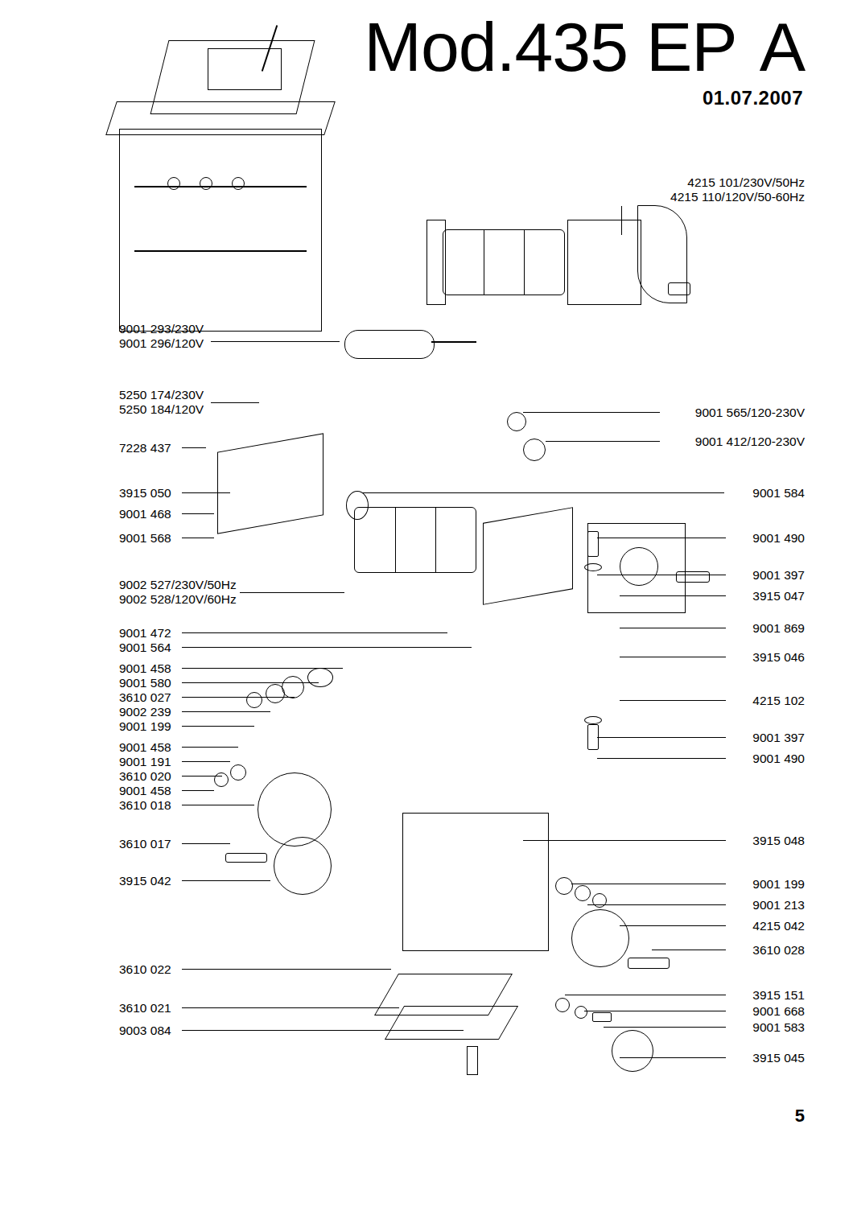Mod.435 EPA
01.07.2007
4215 101/230V/50Hz
4215 110/120V/50-60Hz
9001 293/230V
9001 296/120V
5250 174/230V
5250 184/120V
7228 437
3915 050
9001 468
9001 568
9002 527/230V/50Hz
9002 528/120V/60Hz
9001 472
9001 564
9001 458
9001 580
3610 027
9002 239
9001 199
9001 458
9001 191
3610 020
9001 458
3610 018
3610 017
3915 042
3610 022
3610 021
9003 084
9001 565/120-230V
9001 412/120-230V
9001 584
9001 490
9001 397
3915 047
9001 869
3915 046
4215 102
9001 397
9001 490
3915 048
9001 199
9001 213
4215 042
3610 028
3915 151
9001 668
9001 583
3915 045
5